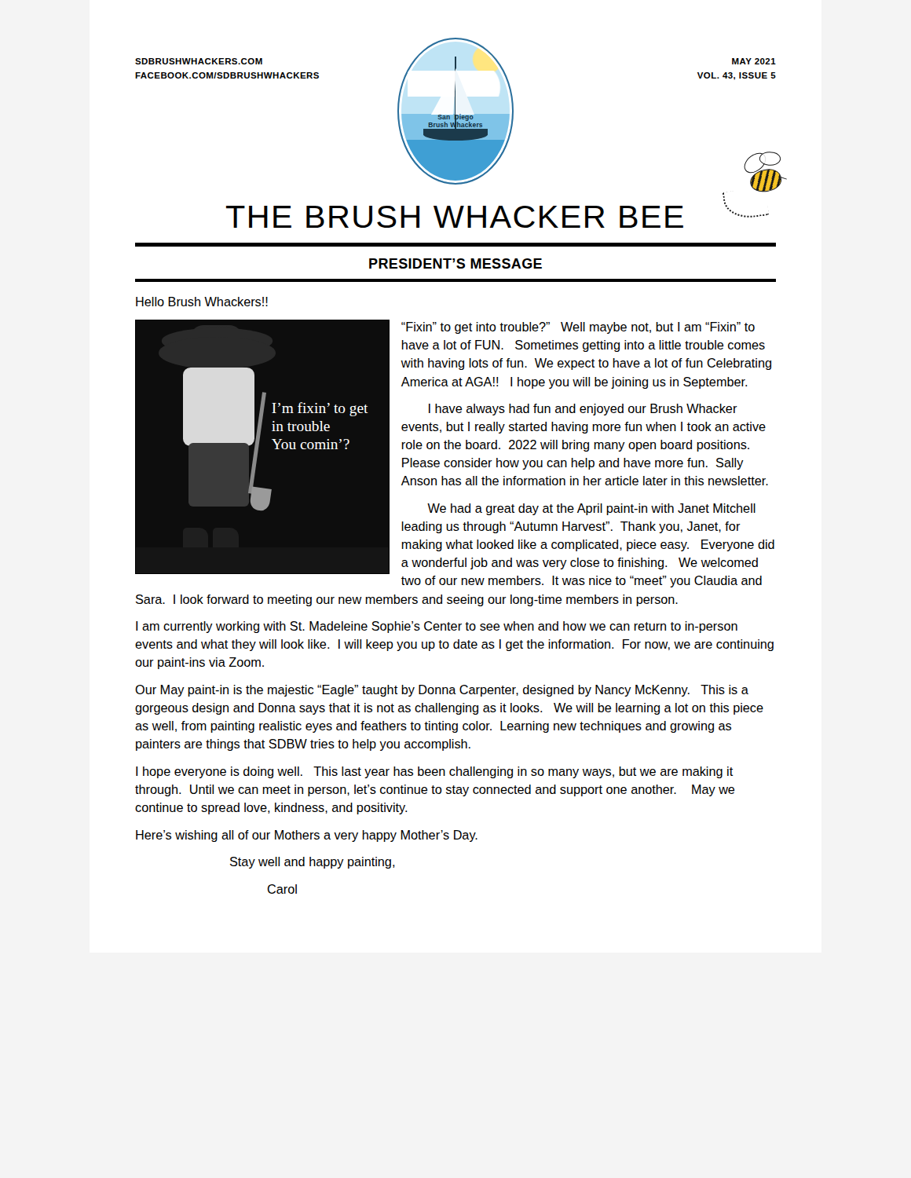SDBRUSHWHACKERS.COM
FACEBOOK.COM/SDBRUSHWHACKERS
San Diego
Brush Whackers
MAY 2021
VOL. 43, ISSUE 5
THE BRUSH WHACKER BEE
PRESIDENT’S MESSAGE
Hello Brush Whackers!!
I’m fixin’ to get in trouble
You comin’?
“Fixin” to get into trouble?” Well maybe not, but I am “Fixin” to have a lot of FUN. Sometimes getting into a little trouble comes with having lots of fun. We expect to have a lot of fun Celebrating America at AGA!! I hope you will be joining us in September.
I have always had fun and enjoyed our Brush Whacker events, but I really started having more fun when I took an active role on the board. 2022 will bring many open board positions. Please consider how you can help and have more fun. Sally Anson has all the information in her article later in this newsletter.
We had a great day at the April paint-in with Janet Mitchell leading us through “Autumn Harvest”. Thank you, Janet, for making what looked like a complicated, piece easy. Everyone did a wonderful job and was very close to finishing. We welcomed two of our new members. It was nice to “meet” you Claudia and Sara. I look forward to meeting our new members and seeing our long-time members in person.
I am currently working with St. Madeleine Sophie’s Center to see when and how we can return to in-person events and what they will look like. I will keep you up to date as I get the information. For now, we are continuing our paint-ins via Zoom.
Our May paint-in is the majestic “Eagle” taught by Donna Carpenter, designed by Nancy McKenny. This is a gorgeous design and Donna says that it is not as challenging as it looks. We will be learning a lot on this piece as well, from painting realistic eyes and feathers to tinting color. Learning new techniques and growing as painters are things that SDBW tries to help you accomplish.
I hope everyone is doing well. This last year has been challenging in so many ways, but we are making it through. Until we can meet in person, let’s continue to stay connected and support one another. May we continue to spread love, kindness, and positivity.
Here’s wishing all of our Mothers a very happy Mother’s Day.
Stay well and happy painting,
Carol